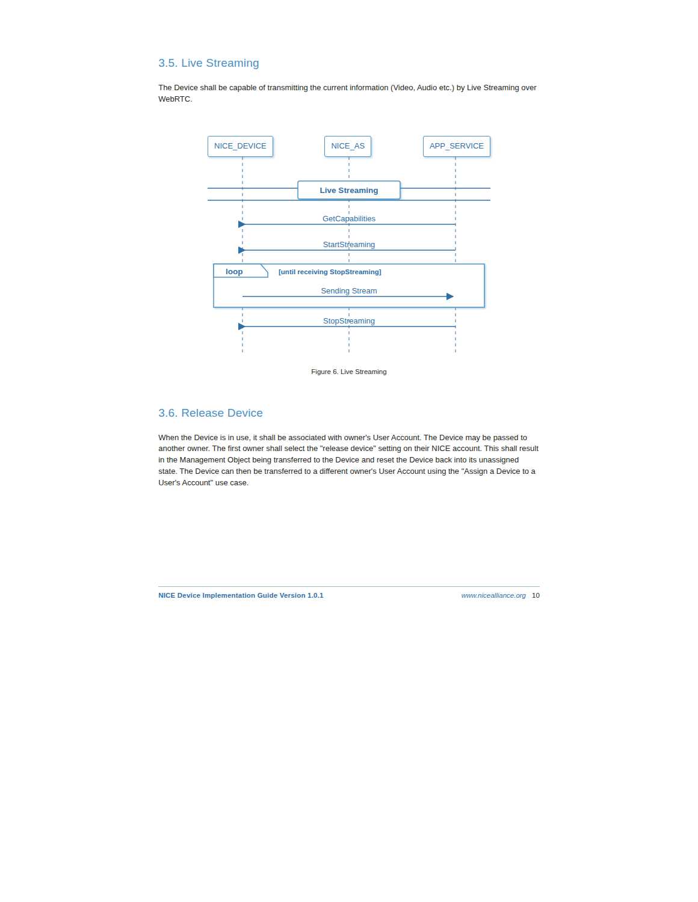3.5. Live Streaming
The Device shall be capable of transmitting the current information (Video, Audio etc.) by Live Streaming over WebRTC.
NICE_DEVICE
NICE_AS
APP_SERVICE
Live Streaming GetCapabilities StartStreaming loop [until receiving StopStreaming] Sending Stream StopStreaming
Figure 6. Live Streaming
3.6. Release Device
When the Device is in use, it shall be associated with owner's User Account. The Device may be passed to another owner. The first owner shall select the "release device" setting on their NICE account. This shall result in the Management Object being transferred to the Device and reset the Device back into its unassigned state. The Device can then be transferred to a different owner's User Account using the "Assign a Device to a User's Account" use case.
NICE Device Implementation Guide Version 1.0.1
www.nicealliance.org 10